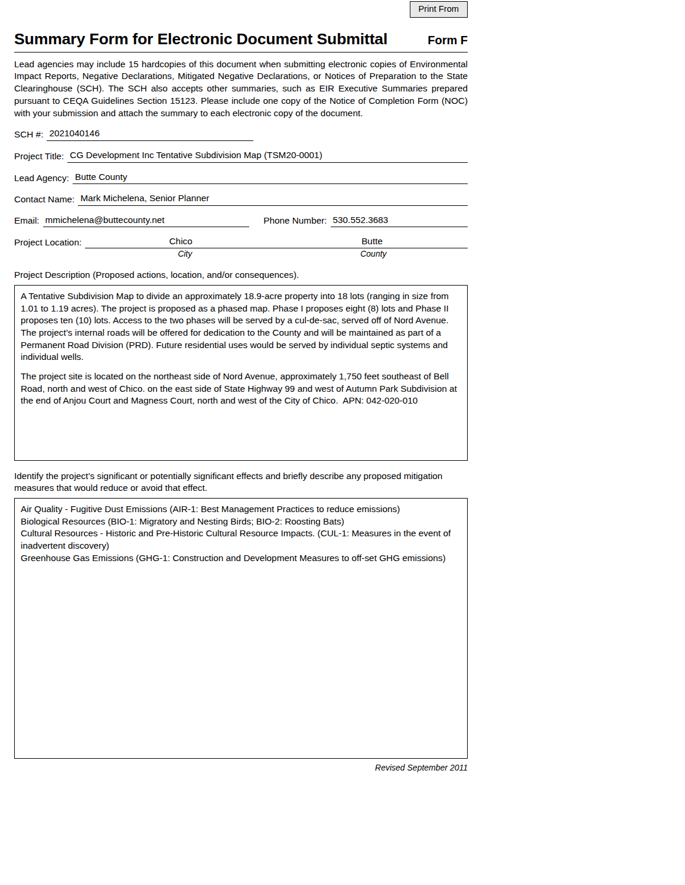Print From
Summary Form for Electronic Document Submittal
Form F
Lead agencies may include 15 hardcopies of this document when submitting electronic copies of Environmental Impact Reports, Negative Declarations, Mitigated Negative Declarations, or Notices of Preparation to the State Clearinghouse (SCH). The SCH also accepts other summaries, such as EIR Executive Summaries prepared pursuant to CEQA Guidelines Section 15123. Please include one copy of the Notice of Completion Form (NOC) with your submission and attach the summary to each electronic copy of the document.
SCH #: 2021040146
Project Title: CG Development Inc Tentative Subdivision Map (TSM20-0001)
Lead Agency: Butte County
Contact Name: Mark Michelena, Senior Planner
Email: mmichelena@buttecounty.net Phone Number: 530.552.3683
Project Location: Chico Butte
City County
Project Description (Proposed actions, location, and/or consequences).
A Tentative Subdivision Map to divide an approximately 18.9-acre property into 18 lots (ranging in size from 1.01 to 1.19 acres). The project is proposed as a phased map. Phase I proposes eight (8) lots and Phase II proposes ten (10) lots. Access to the two phases will be served by a cul-de-sac, served off of Nord Avenue. The project’s internal roads will be offered for dedication to the County and will be maintained as part of a Permanent Road Division (PRD). Future residential uses would be served by individual septic systems and individual wells.
The project site is located on the northeast side of Nord Avenue, approximately 1,750 feet southeast of Bell Road, north and west of Chico. on the east side of State Highway 99 and west of Autumn Park Subdivision at the end of Anjou Court and Magness Court, north and west of the City of Chico. APN: 042-020-010
Identify the project’s significant or potentially significant effects and briefly describe any proposed mitigation measures that would reduce or avoid that effect.
Air Quality - Fugitive Dust Emissions (AIR-1: Best Management Practices to reduce emissions)
Biological Resources (BIO-1: Migratory and Nesting Birds; BIO-2: Roosting Bats)
Cultural Resources - Historic and Pre-Historic Cultural Resource Impacts. (CUL-1: Measures in the event of inadvertent discovery)
Greenhouse Gas Emissions (GHG-1: Construction and Development Measures to off-set GHG emissions)
Revised September 2011